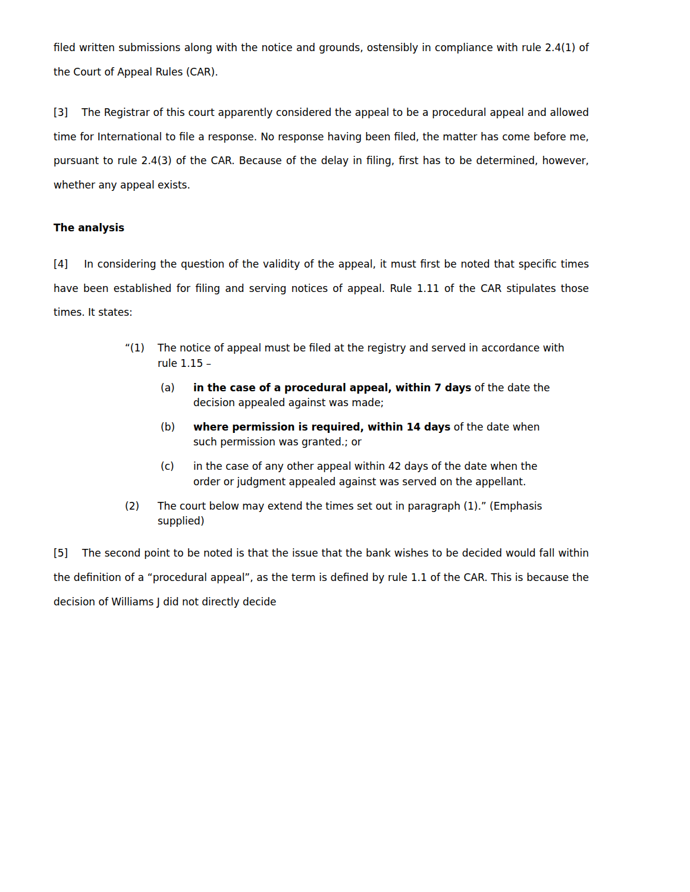filed written submissions along with the notice and grounds, ostensibly in compliance with rule 2.4(1) of the Court of Appeal Rules (CAR).
[3] The Registrar of this court apparently considered the appeal to be a procedural appeal and allowed time for International to file a response. No response having been filed, the matter has come before me, pursuant to rule 2.4(3) of the CAR. Because of the delay in filing, first has to be determined, however, whether any appeal exists.
The analysis
[4] In considering the question of the validity of the appeal, it must first be noted that specific times have been established for filing and serving notices of appeal. Rule 1.11 of the CAR stipulates those times. It states:
“(1)
The notice of appeal must be filed at the registry and served in accordance with rule 1.15 –
(a)
in the case of a procedural appeal, within 7 days of the date the decision appealed against was made;
(b)
where permission is required, within 14 days of the date when such permission was granted.; or
(c)
in the case of any other appeal within 42 days of the date when the order or judgment appealed against was served on the appellant.
(2)
The court below may extend the times set out in paragraph (1).” (Emphasis supplied)
[5] The second point to be noted is that the issue that the bank wishes to be decided would fall within the definition of a “procedural appeal”, as the term is defined by rule 1.1 of the CAR. This is because the decision of Williams J did not directly decide